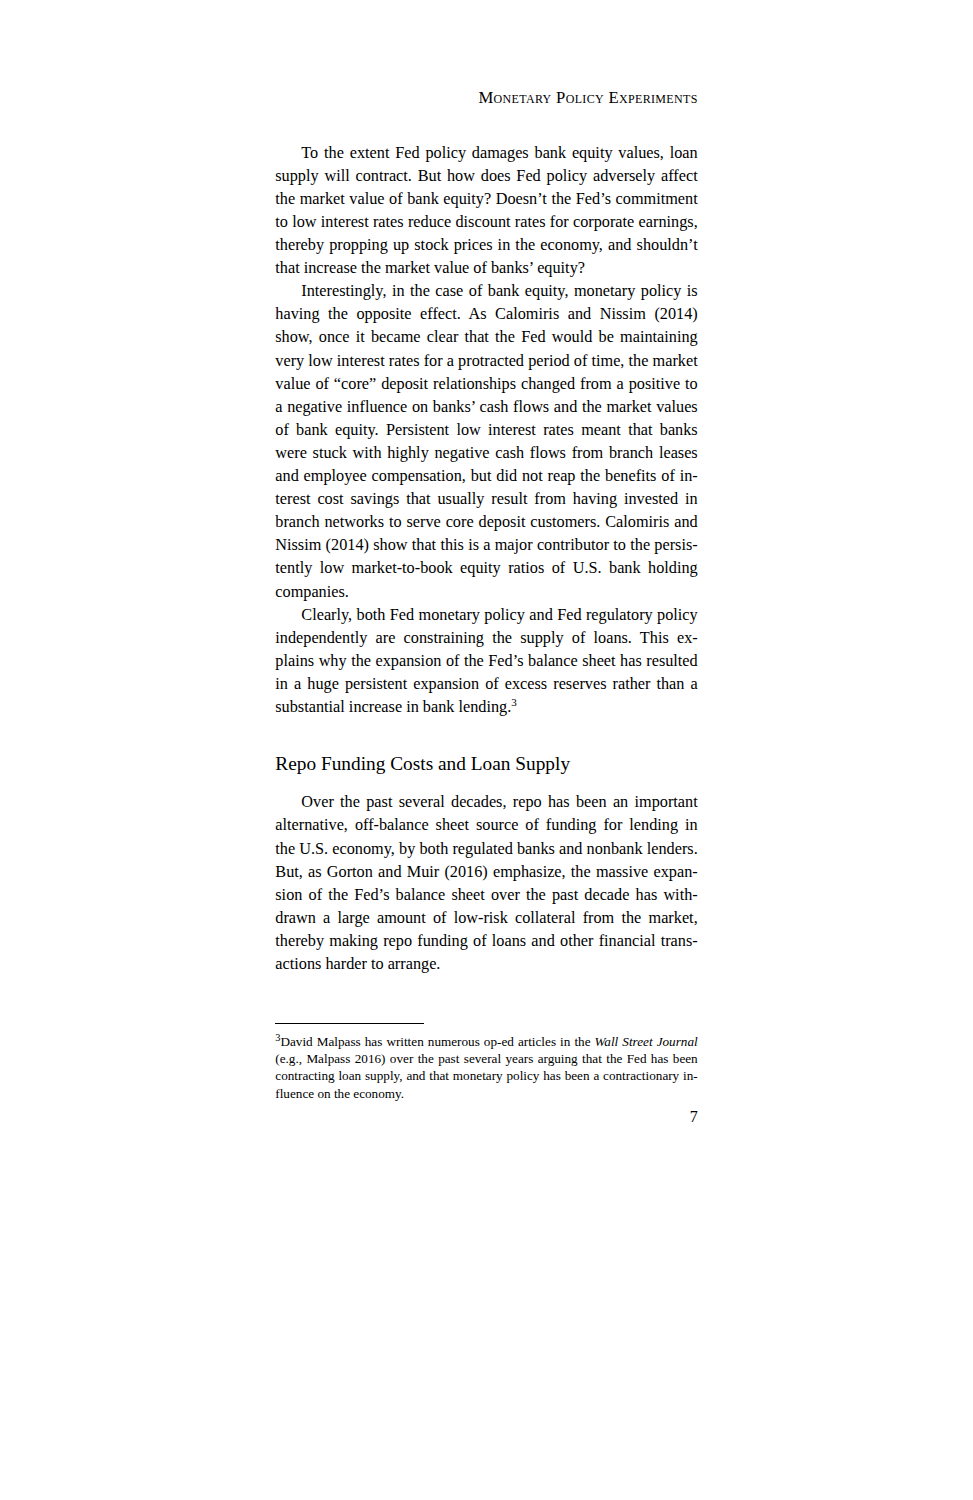Monetary Policy Experiments
To the extent Fed policy damages bank equity values, loan supply will contract. But how does Fed policy adversely affect the market value of bank equity? Doesn’t the Fed’s commitment to low interest rates reduce discount rates for corporate earnings, thereby propping up stock prices in the economy, and shouldn’t that increase the market value of banks’ equity?
Interestingly, in the case of bank equity, monetary policy is having the opposite effect. As Calomiris and Nissim (2014) show, once it became clear that the Fed would be maintaining very low interest rates for a protracted period of time, the market value of “core” deposit relationships changed from a positive to a negative influence on banks’ cash flows and the market values of bank equity. Persistent low interest rates meant that banks were stuck with highly negative cash flows from branch leases and employee compensation, but did not reap the benefits of interest cost savings that usually result from having invested in branch networks to serve core deposit customers. Calomiris and Nissim (2014) show that this is a major contributor to the persistently low market-to-book equity ratios of U.S. bank holding companies.
Clearly, both Fed monetary policy and Fed regulatory policy independently are constraining the supply of loans. This explains why the expansion of the Fed’s balance sheet has resulted in a huge persistent expansion of excess reserves rather than a substantial increase in bank lending.3
Repo Funding Costs and Loan Supply
Over the past several decades, repo has been an important alternative, off-balance sheet source of funding for lending in the U.S. economy, by both regulated banks and nonbank lenders. But, as Gorton and Muir (2016) emphasize, the massive expansion of the Fed’s balance sheet over the past decade has withdrawn a large amount of low-risk collateral from the market, thereby making repo funding of loans and other financial transactions harder to arrange.
3David Malpass has written numerous op-ed articles in the Wall Street Journal (e.g., Malpass 2016) over the past several years arguing that the Fed has been contracting loan supply, and that monetary policy has been a contractionary influence on the economy.
7